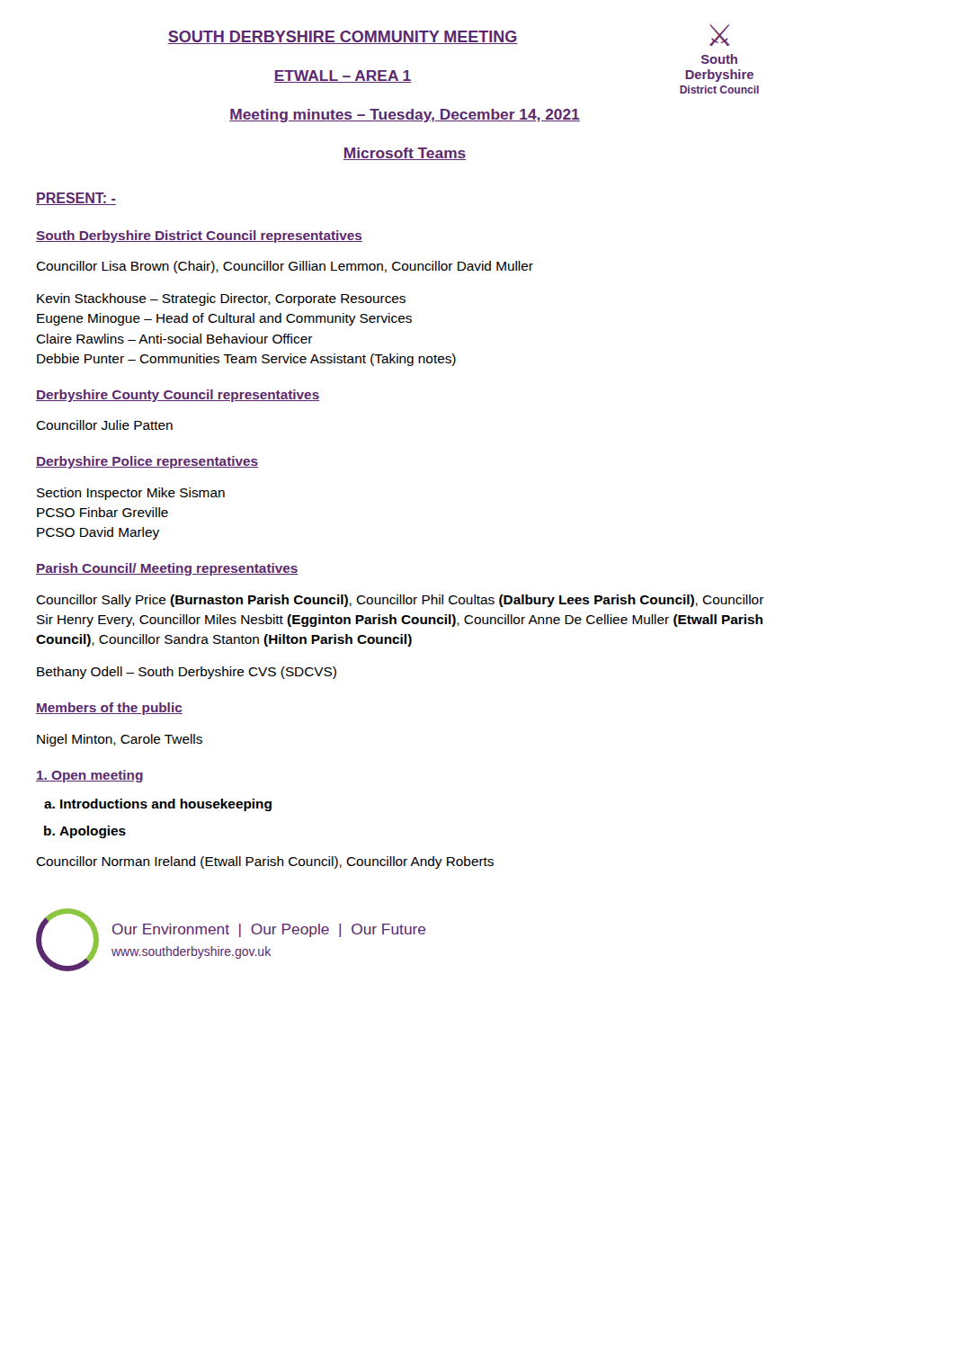⚔
South Derbyshire
District Council
SOUTH DERBYSHIRE COMMUNITY MEETING
ETWALL – AREA 1
Meeting minutes – Tuesday, December 14, 2021
Microsoft Teams
PRESENT: -
South Derbyshire District Council representatives
Councillor Lisa Brown (Chair), Councillor Gillian Lemmon, Councillor David Muller
Kevin Stackhouse – Strategic Director, Corporate Resources
Eugene Minogue – Head of Cultural and Community Services
Claire Rawlins – Anti-social Behaviour Officer
Debbie Punter – Communities Team Service Assistant (Taking notes)
Derbyshire County Council representatives
Councillor Julie Patten
Derbyshire Police representatives
Section Inspector Mike Sisman
PCSO Finbar Greville
PCSO David Marley
Parish Council/ Meeting representatives
Councillor Sally Price (Burnaston Parish Council), Councillor Phil Coultas (Dalbury Lees Parish Council), Councillor Sir Henry Every, Councillor Miles Nesbitt (Egginton Parish Council), Councillor Anne De Celliee Muller (Etwall Parish Council), Councillor Sandra Stanton (Hilton Parish Council)
Bethany Odell – South Derbyshire CVS (SDCVS)
Members of the public
Nigel Minton, Carole Twells
1. Open meeting
Introductions and housekeeping
Apologies
Councillor Norman Ireland (Etwall Parish Council), Councillor Andy Roberts
Our Environment | Our People | Our Future
www.southderbyshire.gov.uk